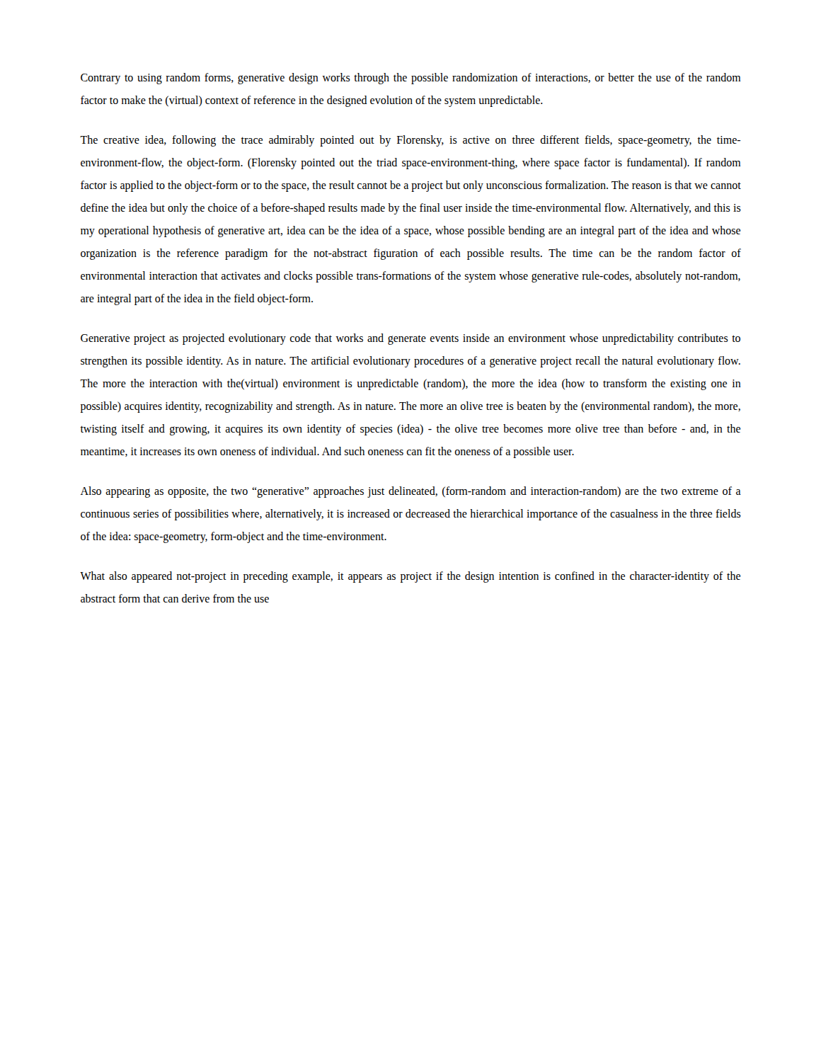Contrary to using random forms, generative design works through the possible randomization of interactions, or better the use of the random factor to make the (virtual) context of reference in the designed evolution of the system unpredictable.
The creative idea, following the trace admirably pointed out by Florensky, is active on three different fields, space-geometry, the time-environment-flow, the object-form. (Florensky pointed out the triad space-environment-thing, where space factor is fundamental). If random factor is applied to the object-form or to the space, the result cannot be a project but only unconscious formalization. The reason is that we cannot define the idea but only the choice of a before-shaped results made by the final user inside the time-environmental flow. Alternatively, and this is my operational hypothesis of generative art, idea can be the idea of a space, whose possible bending are an integral part of the idea and whose organization is the reference paradigm for the not-abstract figuration of each possible results. The time can be the random factor of environmental interaction that activates and clocks possible trans-formations of the system whose generative rule-codes, absolutely not-random, are integral part of the idea in the field object-form.
Generative project as projected evolutionary code that works and generate events inside an environment whose unpredictability contributes to strengthen its possible identity. As in nature. The artificial evolutionary procedures of a generative project recall the natural evolutionary flow. The more the interaction with the(virtual) environment is unpredictable (random), the more the idea (how to transform the existing one in possible) acquires identity, recognizability and strength. As in nature. The more an olive tree is beaten by the (environmental random), the more, twisting itself and growing, it acquires its own identity of species (idea) - the olive tree becomes more olive tree than before - and, in the meantime, it increases its own oneness of individual. And such oneness can fit the oneness of a possible user.
Also appearing as opposite, the two “generative” approaches just delineated, (form-random and interaction-random) are the two extreme of a continuous series of possibilities where, alternatively, it is increased or decreased the hierarchical importance of the casualness in the three fields of the idea: space-geometry, form-object and the time-environment.
What also appeared not-project in preceding example, it appears as project if the design intention is confined in the character-identity of the abstract form that can derive from the use